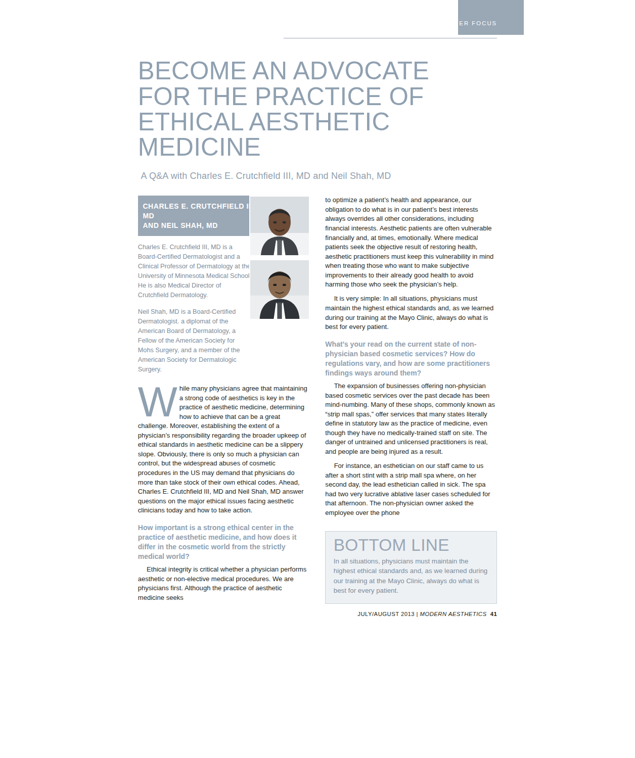COVER FOCUS
Become an Advocate for the Practice of Ethical Aesthetic Medicine
A Q&A with Charles E. Crutchfield III, MD and Neil Shah, MD
Charles E. Crutchfield III, MD
and Neil Shah, MD
Charles E. Crutchfield III, MD is a Board-Certified Dermatologist and a Clinical Professor of Dermatology at the University of Minnesota Medical School. He is also Medical Director of Crutchfield Dermatology.
Neil Shah, MD is a Board-Certified Dermatologist. a diplomat of the American Board of Dermatology, a Fellow of the American Society for Mohs Surgery, and a member of the American Society for Dermatologic Surgery.
While many physicians agree that maintaining a strong code of aesthetics is key in the practice of aesthetic medicine, determining how to achieve that can be a great challenge. Moreover, establishing the extent of a physician’s responsibility regarding the broader upkeep of ethical standards in aesthetic medicine can be a slippery slope. Obviously, there is only so much a physician can control, but the widespread abuses of cosmetic procedures in the US may demand that physicians do more than take stock of their own ethical codes. Ahead, Charles E. Crutchfield III, MD and Neil Shah, MD answer questions on the major ethical issues facing aesthetic clinicians today and how to take action.
How important is a strong ethical center in the practice of aesthetic medicine, and how does it differ in the cosmetic world from the strictly medical world?
Ethical integrity is critical whether a physician performs aesthetic or non-elective medical procedures. We are physicians first. Although the practice of aesthetic medicine seeks
to optimize a patient’s health and appearance, our obligation to do what is in our patient’s best interests always overrides all other considerations, including financial interests. Aesthetic patients are often vulnerable financially and, at times, emotionally. Where medical patients seek the objective result of restoring health, aesthetic practitioners must keep this vulnerability in mind when treating those who want to make subjective improvements to their already good health to avoid harming those who seek the physician’s help.
It is very simple: In all situations, physicians must maintain the highest ethical standards and, as we learned during our training at the Mayo Clinic, always do what is best for every patient.
What’s your read on the current state of non-physician based cosmetic services? How do regulations vary, and how are some practitioners findings ways around them?
The expansion of businesses offering non-physician based cosmetic services over the past decade has been mind-numbing. Many of these shops, commonly known as “strip mall spas,” offer services that many states literally define in statutory law as the practice of medicine, even though they have no medically-trained staff on site. The danger of untrained and unlicensed practitioners is real, and people are being injured as a result.
For instance, an esthetician on our staff came to us after a short stint with a strip mall spa where, on her second day, the lead esthetician called in sick. The spa had two very lucrative ablative laser cases scheduled for that afternoon. The non-physician owner asked the employee over the phone
Bottom Line
In all situations, physicians must maintain the highest ethical standards and, as we learned during our training at the Mayo Clinic, always do what is best for every patient.
JULY/AUGUST 2013 | MODERN AESTHETICS 41